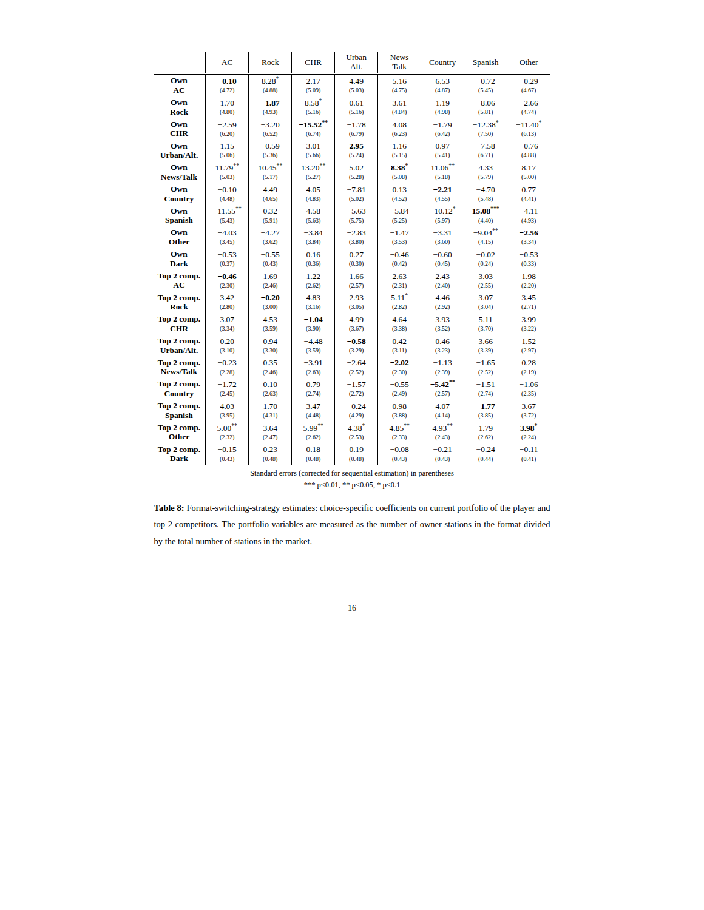| | AC | Rock | CHR | Urban Alt. | News Talk | Country | Spanish | Other |
| --- | --- | --- | --- | --- | --- | --- | --- | --- |
| Own AC | −0.10 (4.72) | 8.28 * (4.88) | 2.17 (5.09) | 4.49 (5.03) | 5.16 (4.75) | 6.53 (4.87) | −0.72 (5.45) | −0.29 (4.67) |
| Own Rock | 1.70 (4.80) | −1.87 (4.93) | 8.58 * (5.16) | 0.61 (5.16) | 3.61 (4.84) | 1.19 (4.98) | −8.06 (5.81) | −2.66 (4.74) |
| Own CHR | −2.59 (6.20) | −3.20 (6.52) | −15.52 ** (6.74) | −1.78 (6.79) | 4.08 (6.23) | −1.79 (6.42) | −12.38 * (7.50) | −11.40 * (6.13) |
| Own Urban/Alt. | 1.15 (5.06) | −0.59 (5.36) | 3.01 (5.66) | 2.95 (5.24) | 1.16 (5.15) | 0.97 (5.41) | −7.58 (6.71) | −0.76 (4.88) |
| Own News/Talk | 11.79 ** (5.03) | 10.45 ** (5.17) | 13.20 ** (5.27) | 5.02 (5.28) | 8.38 * (5.08) | 11.06 ** (5.18) | 4.33 (5.79) | 8.17 (5.00) |
| Own Country | −0.10 (4.48) | 4.49 (4.65) | 4.05 (4.83) | −7.81 (5.02) | 0.13 (4.52) | −2.21 (4.55) | −4.70 (5.48) | 0.77 (4.41) |
| Own Spanish | −11.55 ** (5.43) | 0.32 (5.91) | 4.58 (5.63) | −5.63 (5.75) | −5.84 (5.25) | −10.12 * (5.97) | 15.08 *** (4.40) | −4.11 (4.93) |
| Own Other | −4.03 (3.45) | −4.27 (3.62) | −3.84 (3.84) | −2.83 (3.80) | −1.47 (3.53) | −3.31 (3.60) | −9.04 ** (4.15) | −2.56 (3.34) |
| Own Dark | −0.53 (0.37) | −0.55 (0.43) | 0.16 (0.36) | 0.27 (0.30) | −0.46 (0.42) | −0.60 (0.45) | −0.02 (0.24) | −0.53 (0.33) |
| Top 2 comp. AC | −0.46 (2.30) | 1.69 (2.46) | 1.22 (2.62) | 1.66 (2.57) | 2.63 (2.31) | 2.43 (2.40) | 3.03 (2.55) | 1.98 (2.20) |
| Top 2 comp. Rock | 3.42 (2.80) | −0.20 (3.00) | 4.83 (3.16) | 2.93 (3.05) | 5.11 * (2.82) | 4.46 (2.92) | 3.07 (3.04) | 3.45 (2.71) |
| Top 2 comp. CHR | 3.07 (3.34) | 4.53 (3.59) | −1.04 (3.90) | 4.99 (3.67) | 4.64 (3.38) | 3.93 (3.52) | 5.11 (3.70) | 3.99 (3.22) |
| Top 2 comp. Urban/Alt. | 0.20 (3.10) | 0.94 (3.30) | −4.48 (3.59) | −0.58 (3.29) | 0.42 (3.11) | 0.46 (3.23) | 3.66 (3.39) | 1.52 (2.97) |
| Top 2 comp. News/Talk | −0.23 (2.28) | 0.35 (2.46) | −3.91 (2.63) | −2.64 (2.52) | −2.02 (2.30) | −1.13 (2.39) | −1.65 (2.52) | 0.28 (2.19) |
| Top 2 comp. Country | −1.72 (2.45) | 0.10 (2.63) | 0.79 (2.74) | −1.57 (2.72) | −0.55 (2.49) | −5.42 ** (2.57) | −1.51 (2.74) | −1.06 (2.35) |
| Top 2 comp. Spanish | 4.03 (3.95) | 1.70 (4.31) | 3.47 (4.48) | −0.24 (4.29) | 0.98 (3.88) | 4.07 (4.14) | −1.77 (3.85) | 3.67 (3.72) |
| Top 2 comp. Other | 5.00 ** (2.32) | 3.64 (2.47) | 5.99 ** (2.62) | 4.38 * (2.53) | 4.85 ** (2.33) | 4.93 ** (2.43) | 1.79 (2.62) | 3.98 * (2.24) |
| Top 2 comp. Dark | −0.15 (0.43) | 0.23 (0.48) | 0.18 (0.48) | 0.19 (0.48) | −0.08 (0.43) | −0.21 (0.43) | −0.24 (0.44) | −0.11 (0.41) |
Standard errors (corrected for sequential estimation) in parentheses
*** p<0.01, ** p<0.05, * p<0.1
Table 8: Format-switching-strategy estimates: choice-specific coefficients on current portfolio of the player and top 2 competitors. The portfolio variables are measured as the number of owner stations in the format divided by the total number of stations in the market.
16